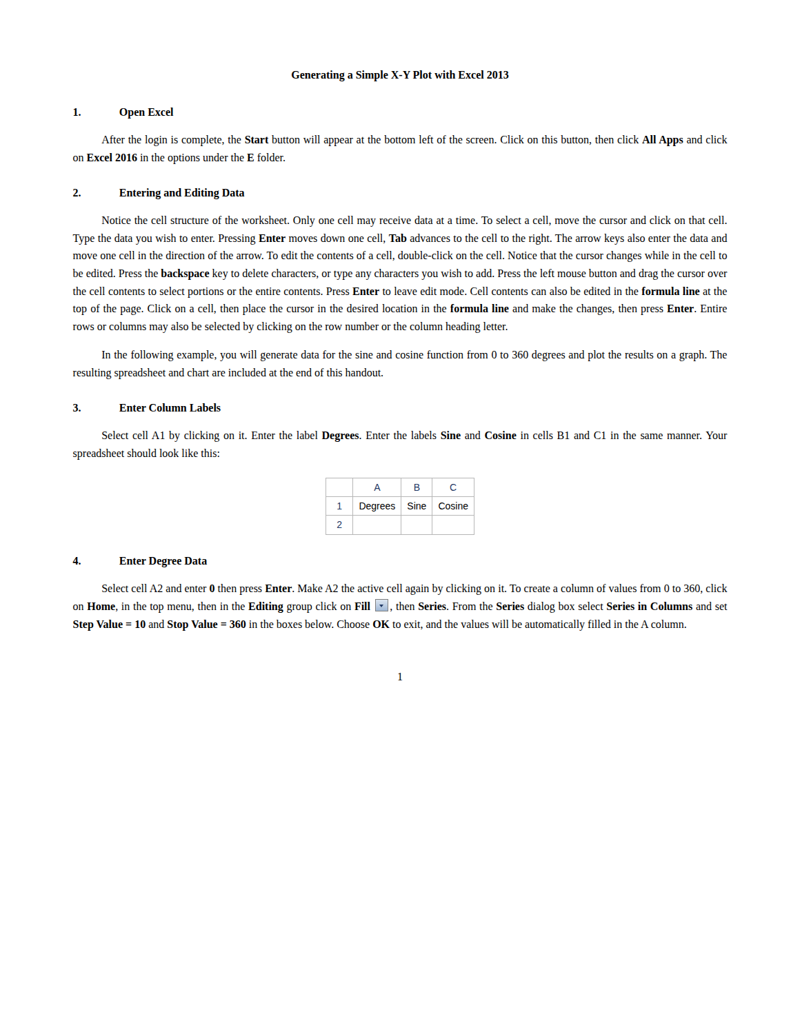Generating a Simple X-Y Plot with Excel 2013
1. Open Excel
After the login is complete, the Start button will appear at the bottom left of the screen. Click on this button, then click All Apps and click on Excel 2016 in the options under the E folder.
2. Entering and Editing Data
Notice the cell structure of the worksheet. Only one cell may receive data at a time. To select a cell, move the cursor and click on that cell. Type the data you wish to enter. Pressing Enter moves down one cell, Tab advances to the cell to the right. The arrow keys also enter the data and move one cell in the direction of the arrow. To edit the contents of a cell, double-click on the cell. Notice that the cursor changes while in the cell to be edited. Press the backspace key to delete characters, or type any characters you wish to add. Press the left mouse button and drag the cursor over the cell contents to select portions or the entire contents. Press Enter to leave edit mode. Cell contents can also be edited in the formula line at the top of the page. Click on a cell, then place the cursor in the desired location in the formula line and make the changes, then press Enter. Entire rows or columns may also be selected by clicking on the row number or the column heading letter.
In the following example, you will generate data for the sine and cosine function from 0 to 360 degrees and plot the results on a graph. The resulting spreadsheet and chart are included at the end of this handout.
3. Enter Column Labels
Select cell A1 by clicking on it. Enter the label Degrees. Enter the labels Sine and Cosine in cells B1 and C1 in the same manner. Your spreadsheet should look like this:
| | A | B | C |
| --- | --- | --- | --- |
| 1 | Degrees | Sine | Cosine |
| 2 | | | |
4. Enter Degree Data
Select cell A2 and enter 0 then press Enter. Make A2 the active cell again by clicking on it. To create a column of values from 0 to 360, click on Home, in the top menu, then in the Editing group click on Fill , then Series. From the Series dialog box select Series in Columns and set Step Value = 10 and Stop Value = 360 in the boxes below. Choose OK to exit, and the values will be automatically filled in the A column.
1